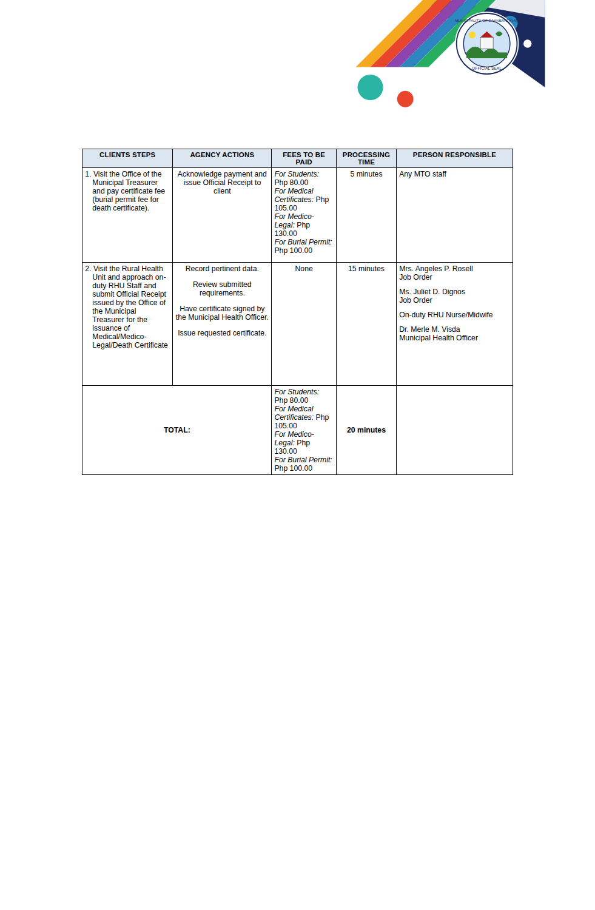OFFICIAL SEAL MUNICIPALITY OF DAANBANTAYAN
| CLIENTS STEPS | AGENCY ACTIONS | FEES TO BE PAID | PROCESSING TIME | PERSON RESPONSIBLE |
| --- | --- | --- | --- | --- |
| 1. Visit the Office of the Municipal Treasurer and pay certificate fee (burial permit fee for death certificate). | Acknowledge payment and issue Official Receipt to client | For Students: Php 80.00 For Medical Certificates: Php 105.00 For Medico-Legal: Php 130.00 For Burial Permit: Php 100.00 | 5 minutes | Any MTO staff |
| 2. Visit the Rural Health Unit and approach on-duty RHU Staff and submit Official Receipt issued by the Office of the Municipal Treasurer for the issuance of Medical/Medico-Legal/Death Certificate | Record pertinent data. Review submitted requirements. Have certificate signed by the Municipal Health Officer. Issue requested certificate. | None | 15 minutes | Mrs. Angeles P. Rosell Job Order Ms. Juliet D. Dignos Job Order On-duty RHU Nurse/Midwife Dr. Merle M. Visda Municipal Health Officer |
| TOTAL: | For Students: Php 80.00 For Medical Certificates: Php 105.00 For Medico-Legal: Php 130.00 For Burial Permit: Php 100.00 | 20 minutes | |